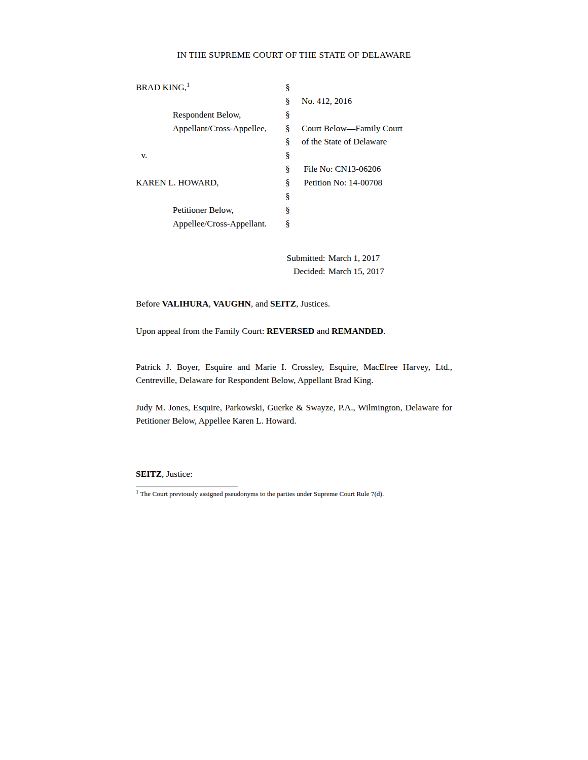IN THE SUPREME COURT OF THE STATE OF DELAWARE
| BRAD KING, 1 | § | |
| | § | No. 412, 2016 |
| Respondent Below, | § | |
| Appellant/Cross-Appellee, | § | Court Below—Family Court |
| | § | of the State of Delaware |
| v. | § | |
| | § | File No: CN13-06206 |
| KAREN L. HOWARD, | § | Petition No: 14-00708 |
| | § | |
| Petitioner Below, | § | |
| Appellee/Cross-Appellant. | § | |
| Submitted: | March 1, 2017 |
| Decided: | March 15, 2017 |
Before VALIHURA, VAUGHN, and SEITZ, Justices.
Upon appeal from the Family Court: REVERSED and REMANDED.
Patrick J. Boyer, Esquire and Marie I. Crossley, Esquire, MacElree Harvey, Ltd., Centreville, Delaware for Respondent Below, Appellant Brad King.
Judy M. Jones, Esquire, Parkowski, Guerke & Swayze, P.A., Wilmington, Delaware for Petitioner Below, Appellee Karen L. Howard.
SEITZ, Justice:
1 The Court previously assigned pseudonyms to the parties under Supreme Court Rule 7(d).